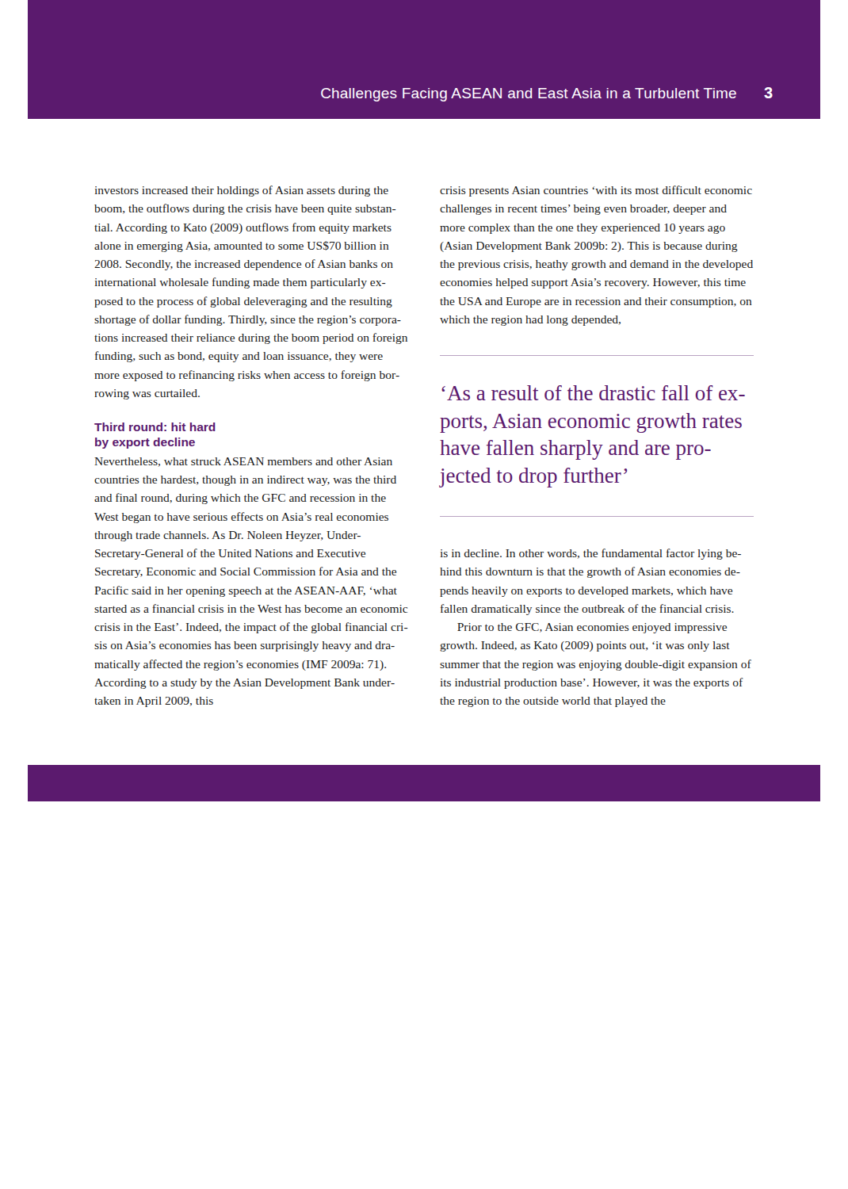Challenges Facing ASEAN and East Asia in a Turbulent Time
3
investors increased their holdings of Asian assets during the boom, the outflows during the crisis have been quite substantial. According to Kato (2009) outflows from equity markets alone in emerging Asia, amounted to some US$70 billion in 2008. Secondly, the increased dependence of Asian banks on international wholesale funding made them particularly exposed to the process of global deleveraging and the resulting shortage of dollar funding. Thirdly, since the region’s corporations increased their reliance during the boom period on foreign funding, such as bond, equity and loan issuance, they were more exposed to refinancing risks when access to foreign borrowing was curtailed.
Third round: hit hard
by export decline
Nevertheless, what struck ASEAN members and other Asian countries the hardest, though in an indirect way, was the third and final round, during which the GFC and recession in the West began to have serious effects on Asia’s real economies through trade channels. As Dr. Noleen Heyzer, Under-Secretary-General of the United Nations and Executive Secretary, Economic and Social Commission for Asia and the Pacific said in her opening speech at the ASEAN-AAF, ‘what started as a financial crisis in the West has become an economic crisis in the East’. Indeed, the impact of the global financial crisis on Asia’s economies has been surprisingly heavy and dramatically affected the region’s economies (IMF 2009a: 71). According to a study by the Asian Development Bank undertaken in April 2009, this
crisis presents Asian countries ‘with its most difficult economic challenges in recent times’ being even broader, deeper and more complex than the one they experienced 10 years ago (Asian Development Bank 2009b: 2). This is because during the previous crisis, heathy growth and demand in the developed economies helped support Asia’s recovery. However, this time the USA and Europe are in recession and their consumption, on which the region had long depended,
‘As a result of the drastic fall of exports, Asian economic growth rates have fallen sharply and are projected to drop further’
is in decline. In other words, the fundamental factor lying behind this downturn is that the growth of Asian economies depends heavily on exports to developed markets, which have fallen dramatically since the outbreak of the financial crisis.
Prior to the GFC, Asian economies enjoyed impressive growth. Indeed, as Kato (2009) points out, ‘it was only last summer that the region was enjoying double-digit expansion of its industrial production base’. However, it was the exports of the region to the outside world that played the